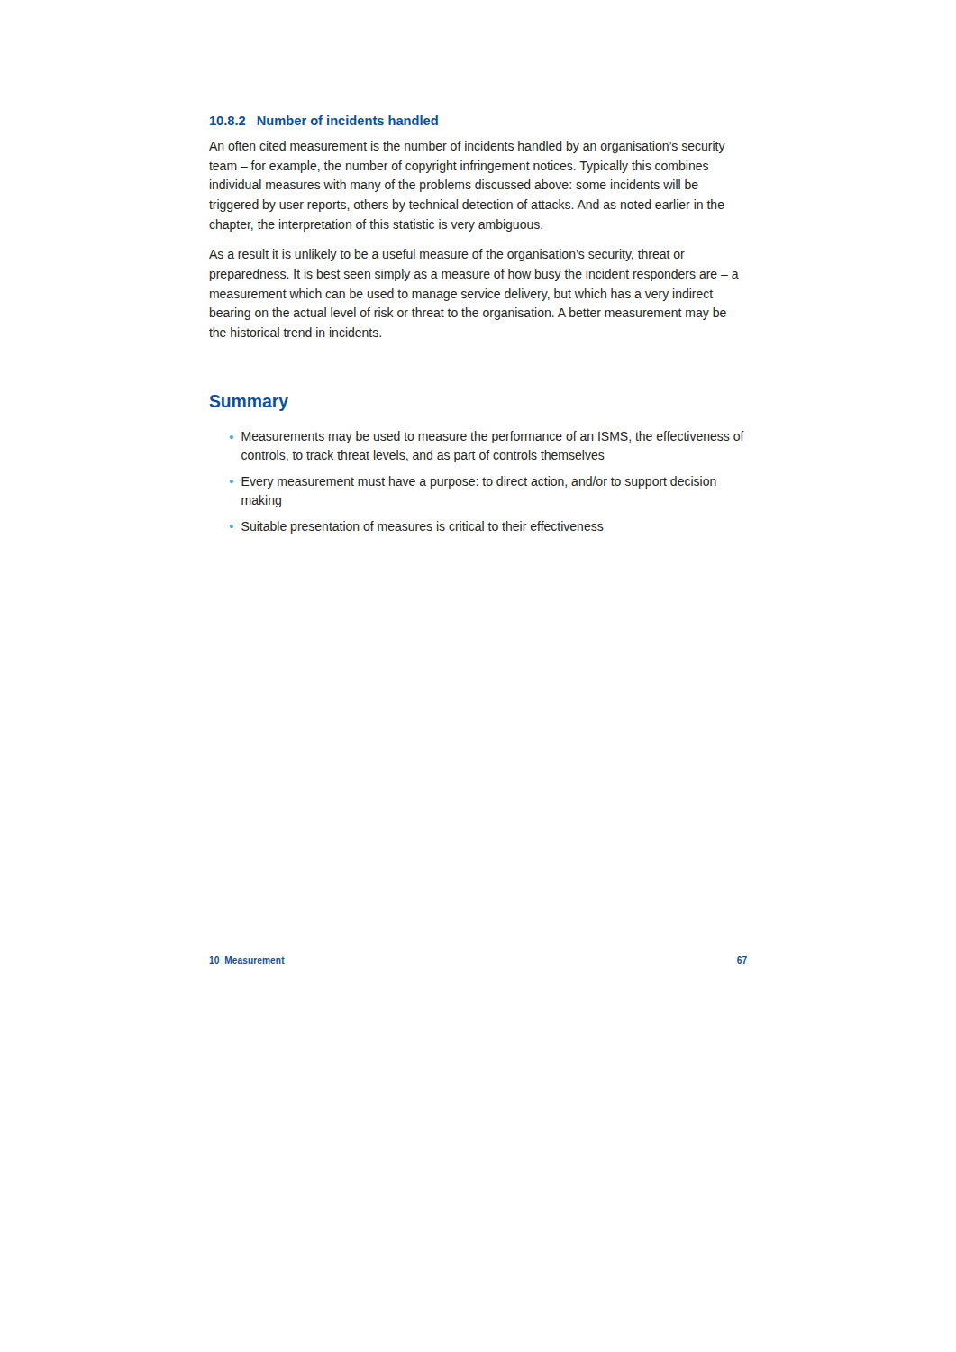10.8.2 Number of incidents handled
An often cited measurement is the number of incidents handled by an organisation’s security team – for example, the number of copyright infringement notices. Typically this combines individual measures with many of the problems discussed above: some incidents will be triggered by user reports, others by technical detection of attacks. And as noted earlier in the chapter, the interpretation of this statistic is very ambiguous.
As a result it is unlikely to be a useful measure of the organisation’s security, threat or preparedness. It is best seen simply as a measure of how busy the incident responders are – a measurement which can be used to manage service delivery, but which has a very indirect bearing on the actual level of risk or threat to the organisation. A better measurement may be the historical trend in incidents.
Summary
Measurements may be used to measure the performance of an ISMS, the effectiveness of controls, to track threat levels, and as part of controls themselves
Every measurement must have a purpose: to direct action, and/or to support decision making
Suitable presentation of measures is critical to their effectiveness
10 Measurement
67